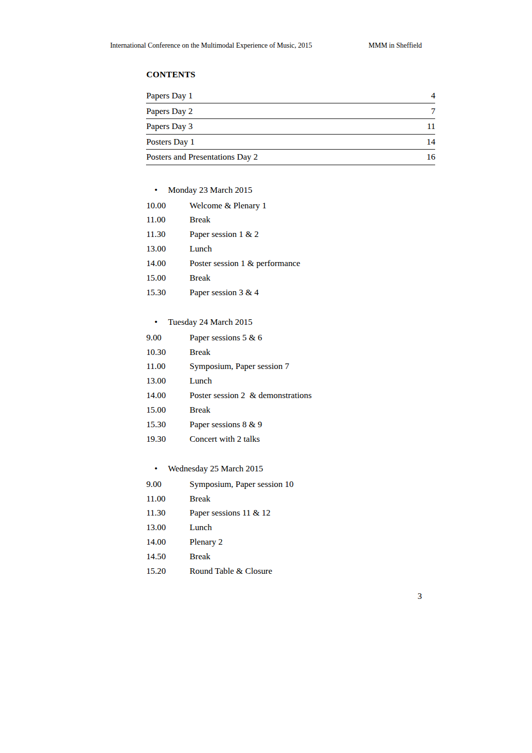International Conference on the Multimodal Experience of Music, 2015
MMM in Sheffield
CONTENTS
| Papers Day 1 | 4 |
| Papers Day 2 | 7 |
| Papers Day 3 | 11 |
| Posters Day 1 | 14 |
| Posters and Presentations Day 2 | 16 |
Monday 23 March 2015
| 10.00 | Welcome & Plenary 1 |
| 11.00 | Break |
| 11.30 | Paper session 1 & 2 |
| 13.00 | Lunch |
| 14.00 | Poster session 1 & performance |
| 15.00 | Break |
| 15.30 | Paper session 3 & 4 |
Tuesday 24 March 2015
| 9.00 | Paper sessions 5 & 6 |
| 10.30 | Break |
| 11.00 | Symposium, Paper session 7 |
| 13.00 | Lunch |
| 14.00 | Poster session 2 & demonstrations |
| 15.00 | Break |
| 15.30 | Paper sessions 8 & 9 |
| 19.30 | Concert with 2 talks |
Wednesday 25 March 2015
| 9.00 | Symposium, Paper session 10 |
| 11.00 | Break |
| 11.30 | Paper sessions 11 & 12 |
| 13.00 | Lunch |
| 14.00 | Plenary 2 |
| 14.50 | Break |
| 15.20 | Round Table & Closure |
3